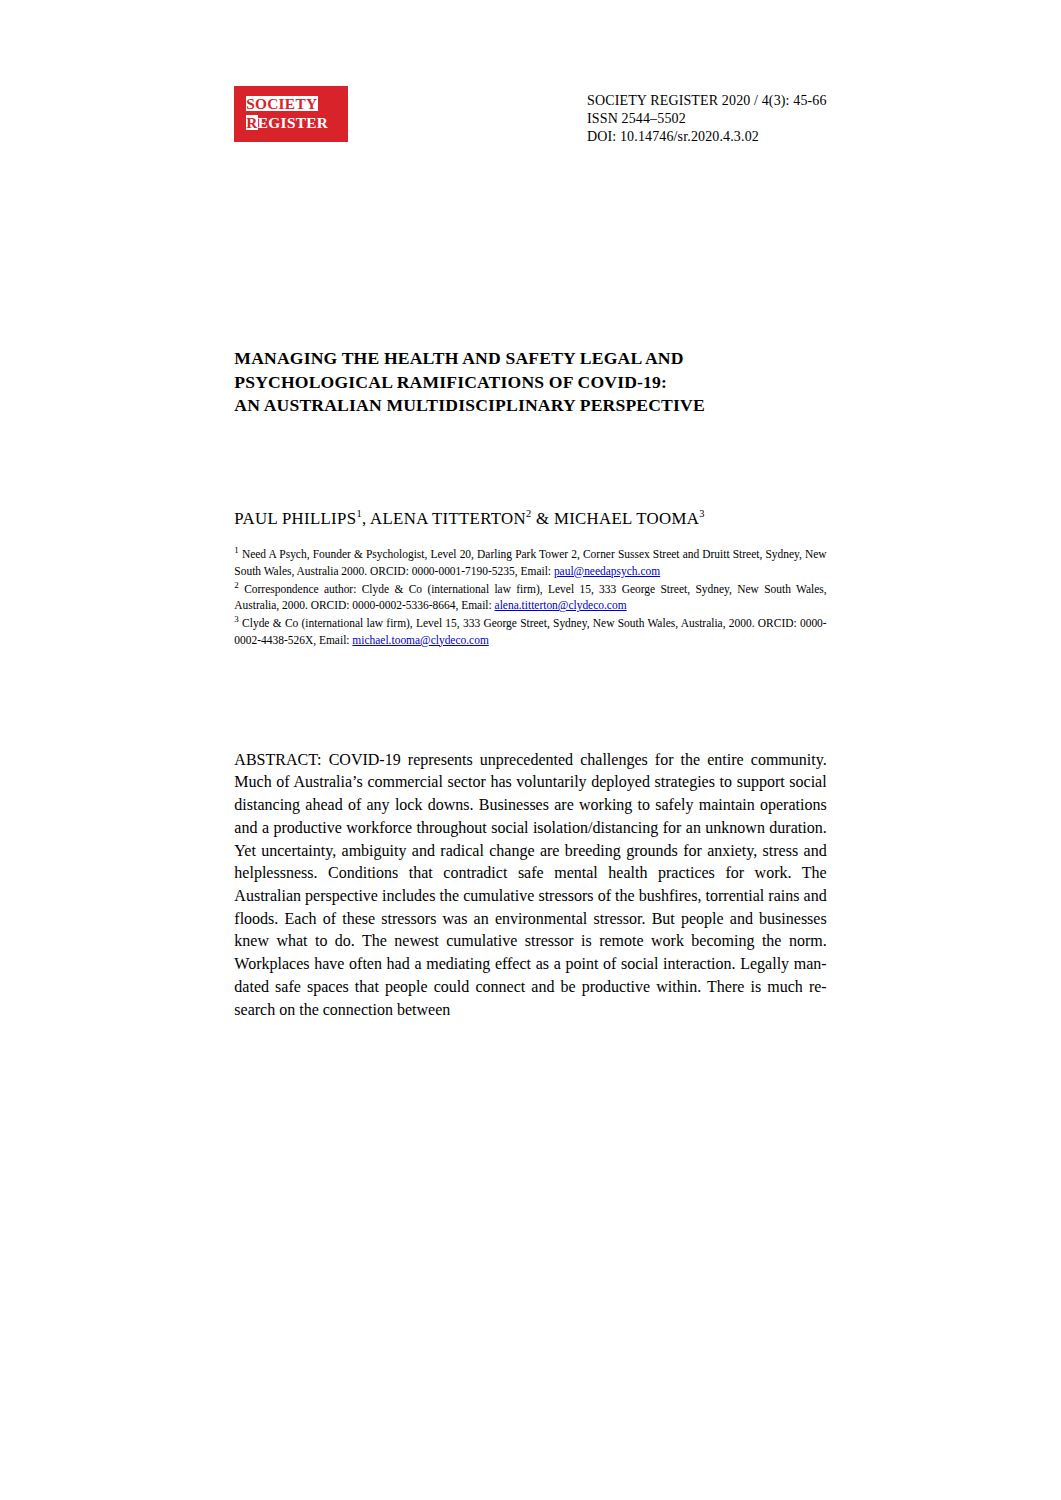SOCIETY REGISTER
SOCIETY REGISTER 2020 / 4(3): 45-66
ISSN 2544–5502
DOI: 10.14746/sr.2020.4.3.02
Managing the health and safety legal and psychological ramifications of COVID-19:
an Australian multidisciplinary perspective
PAUL PHILLIPS1, ALENA TITTERTON2 & MICHAEL TOOMA3
1 Need A Psych, Founder & Psychologist, Level 20, Darling Park Tower 2, Corner Sussex Street and Druitt Street, Sydney, New South Wales, Australia 2000. ORCID: 0000-0001-7190-5235, Email: paul@needapsych.com
2 Correspondence author: Clyde & Co (international law firm), Level 15, 333 George Street, Sydney, New South Wales, Australia, 2000. ORCID: 0000-0002-5336-8664, Email: alena.titterton@clydeco.com
3 Clyde & Co (international law firm), Level 15, 333 George Street, Sydney, New South Wales, Australia, 2000. ORCID: 0000-0002-4438-526X, Email: michael.tooma@clydeco.com
ABSTRACT: COVID-19 represents unprecedented challenges for the entire community. Much of Australia’s commercial sector has voluntarily deployed strategies to support social distancing ahead of any lock downs. Businesses are working to safely maintain operations and a productive workforce throughout social isolation/distancing for an unknown duration. Yet uncertainty, ambiguity and radical change are breeding grounds for anxiety, stress and helplessness. Conditions that contradict safe mental health practices for work. The Australian perspective includes the cumulative stressors of the bushfires, torrential rains and floods. Each of these stressors was an environmental stressor. But people and businesses knew what to do. The newest cumulative stressor is remote work becoming the norm. Workplaces have often had a mediating effect as a point of social interaction. Legally mandated safe spaces that people could connect and be productive within. There is much research on the connection between